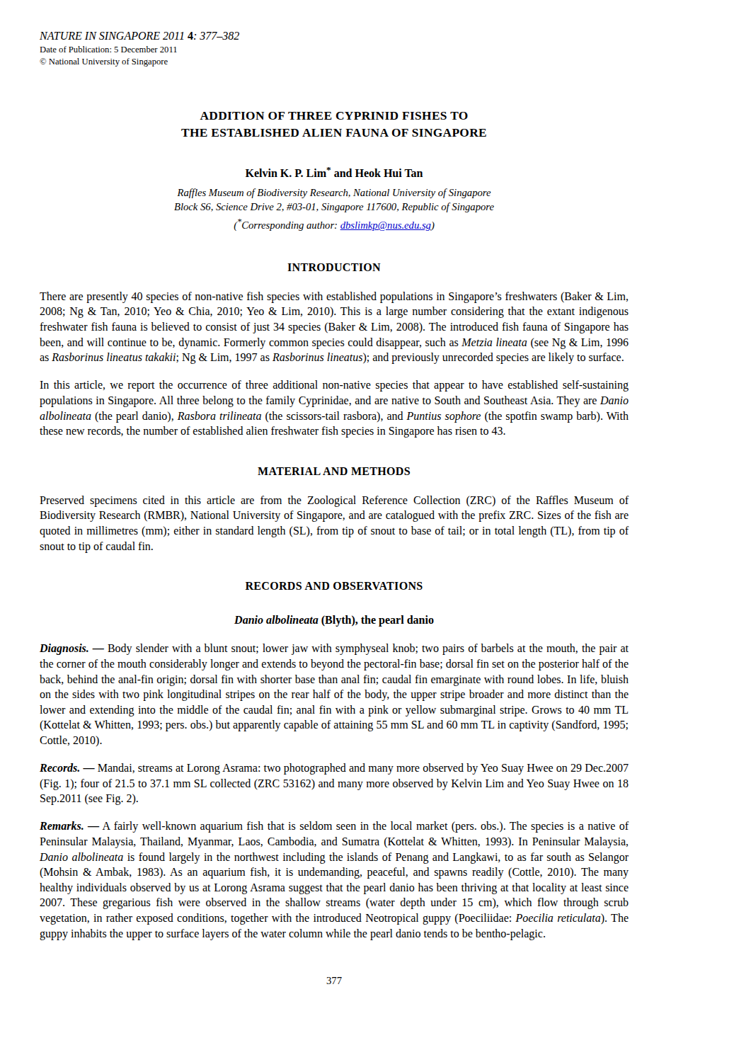NATURE IN SINGAPORE 2011 4: 377–382
Date of Publication: 5 December 2011
© National University of Singapore
ADDITION OF THREE CYPRINID FISHES TO
THE ESTABLISHED ALIEN FAUNA OF SINGAPORE
Kelvin K. P. Lim* and Heok Hui Tan
Raffles Museum of Biodiversity Research, National University of Singapore
Block S6, Science Drive 2, #03-01, Singapore 117600, Republic of Singapore
(*Corresponding author: dbslimkp@nus.edu.sg)
INTRODUCTION
There are presently 40 species of non-native fish species with established populations in Singapore’s freshwaters (Baker & Lim, 2008; Ng & Tan, 2010; Yeo & Chia, 2010; Yeo & Lim, 2010). This is a large number considering that the extant indigenous freshwater fish fauna is believed to consist of just 34 species (Baker & Lim, 2008). The introduced fish fauna of Singapore has been, and will continue to be, dynamic. Formerly common species could disappear, such as Metzia lineata (see Ng & Lim, 1996 as Rasborinus lineatus takakii; Ng & Lim, 1997 as Rasborinus lineatus); and previously unrecorded species are likely to surface.
In this article, we report the occurrence of three additional non-native species that appear to have established self-sustaining populations in Singapore. All three belong to the family Cyprinidae, and are native to South and Southeast Asia. They are Danio albolineata (the pearl danio), Rasbora trilineata (the scissors-tail rasbora), and Puntius sophore (the spotfin swamp barb). With these new records, the number of established alien freshwater fish species in Singapore has risen to 43.
MATERIAL AND METHODS
Preserved specimens cited in this article are from the Zoological Reference Collection (ZRC) of the Raffles Museum of Biodiversity Research (RMBR), National University of Singapore, and are catalogued with the prefix ZRC. Sizes of the fish are quoted in millimetres (mm); either in standard length (SL), from tip of snout to base of tail; or in total length (TL), from tip of snout to tip of caudal fin.
RECORDS AND OBSERVATIONS
Danio albolineata (Blyth), the pearl danio
Diagnosis. — Body slender with a blunt snout; lower jaw with symphyseal knob; two pairs of barbels at the mouth, the pair at the corner of the mouth considerably longer and extends to beyond the pectoral-fin base; dorsal fin set on the posterior half of the back, behind the anal-fin origin; dorsal fin with shorter base than anal fin; caudal fin emarginate with round lobes. In life, bluish on the sides with two pink longitudinal stripes on the rear half of the body, the upper stripe broader and more distinct than the lower and extending into the middle of the caudal fin; anal fin with a pink or yellow submarginal stripe. Grows to 40 mm TL (Kottelat & Whitten, 1993; pers. obs.) but apparently capable of attaining 55 mm SL and 60 mm TL in captivity (Sandford, 1995; Cottle, 2010).
Records. — Mandai, streams at Lorong Asrama: two photographed and many more observed by Yeo Suay Hwee on 29 Dec.2007 (Fig. 1); four of 21.5 to 37.1 mm SL collected (ZRC 53162) and many more observed by Kelvin Lim and Yeo Suay Hwee on 18 Sep.2011 (see Fig. 2).
Remarks. — A fairly well-known aquarium fish that is seldom seen in the local market (pers. obs.). The species is a native of Peninsular Malaysia, Thailand, Myanmar, Laos, Cambodia, and Sumatra (Kottelat & Whitten, 1993). In Peninsular Malaysia, Danio albolineata is found largely in the northwest including the islands of Penang and Langkawi, to as far south as Selangor (Mohsin & Ambak, 1983). As an aquarium fish, it is undemanding, peaceful, and spawns readily (Cottle, 2010). The many healthy individuals observed by us at Lorong Asrama suggest that the pearl danio has been thriving at that locality at least since 2007. These gregarious fish were observed in the shallow streams (water depth under 15 cm), which flow through scrub vegetation, in rather exposed conditions, together with the introduced Neotropical guppy (Poeciliidae: Poecilia reticulata). The guppy inhabits the upper to surface layers of the water column while the pearl danio tends to be bentho-pelagic.
377